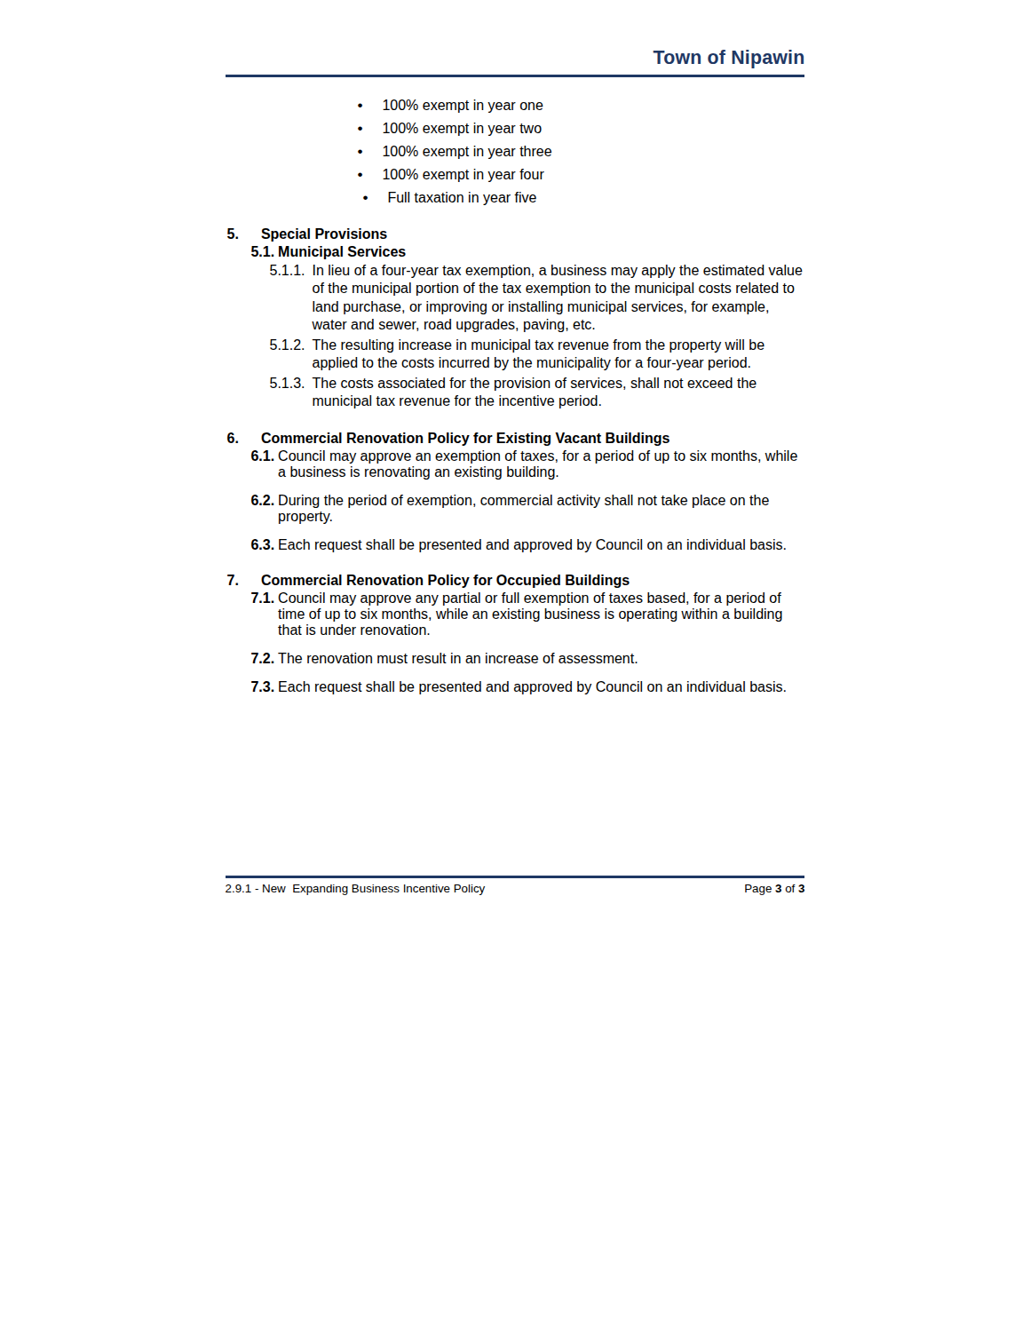Town of Nipawin
100% exempt in year one
100% exempt in year two
100% exempt in year three
100% exempt in year four
Full taxation in year five
5. Special Provisions
5.1. Municipal Services
5.1.1. In lieu of a four-year tax exemption, a business may apply the estimated value of the municipal portion of the tax exemption to the municipal costs related to land purchase, or improving or installing municipal services, for example, water and sewer, road upgrades, paving, etc.
5.1.2. The resulting increase in municipal tax revenue from the property will be applied to the costs incurred by the municipality for a four-year period.
5.1.3. The costs associated for the provision of services, shall not exceed the municipal tax revenue for the incentive period.
6. Commercial Renovation Policy for Existing Vacant Buildings
6.1. Council may approve an exemption of taxes, for a period of up to six months, while a business is renovating an existing building.
6.2. During the period of exemption, commercial activity shall not take place on the property.
6.3. Each request shall be presented and approved by Council on an individual basis.
7. Commercial Renovation Policy for Occupied Buildings
7.1. Council may approve any partial or full exemption of taxes based, for a period of time of up to six months, while an existing business is operating within a building that is under renovation.
7.2. The renovation must result in an increase of assessment.
7.3. Each request shall be presented and approved by Council on an individual basis.
2.9.1 - New Expanding Business Incentive Policy
Page 3 of 3